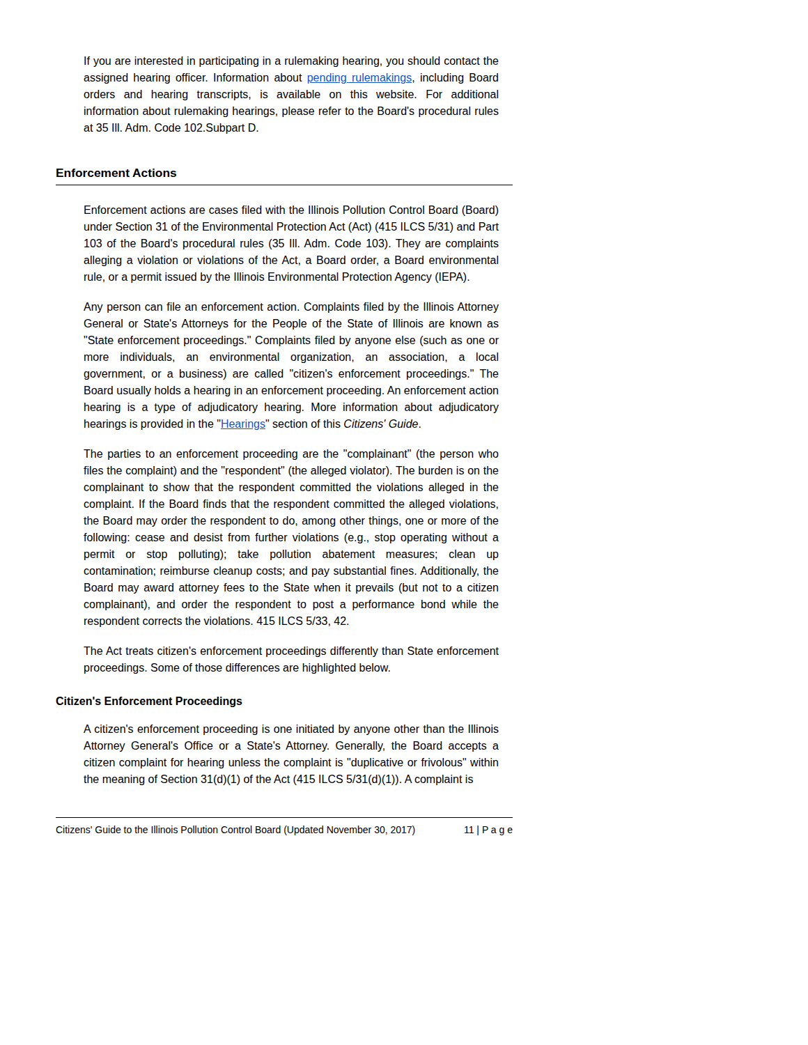If you are interested in participating in a rulemaking hearing, you should contact the assigned hearing officer. Information about pending rulemakings, including Board orders and hearing transcripts, is available on this website. For additional information about rulemaking hearings, please refer to the Board's procedural rules at 35 Ill. Adm. Code 102.Subpart D.
Enforcement Actions
Enforcement actions are cases filed with the Illinois Pollution Control Board (Board) under Section 31 of the Environmental Protection Act (Act) (415 ILCS 5/31) and Part 103 of the Board's procedural rules (35 Ill. Adm. Code 103). They are complaints alleging a violation or violations of the Act, a Board order, a Board environmental rule, or a permit issued by the Illinois Environmental Protection Agency (IEPA).
Any person can file an enforcement action. Complaints filed by the Illinois Attorney General or State's Attorneys for the People of the State of Illinois are known as "State enforcement proceedings." Complaints filed by anyone else (such as one or more individuals, an environmental organization, an association, a local government, or a business) are called "citizen's enforcement proceedings." The Board usually holds a hearing in an enforcement proceeding. An enforcement action hearing is a type of adjudicatory hearing. More information about adjudicatory hearings is provided in the "Hearings" section of this Citizens' Guide.
The parties to an enforcement proceeding are the "complainant" (the person who files the complaint) and the "respondent" (the alleged violator). The burden is on the complainant to show that the respondent committed the violations alleged in the complaint. If the Board finds that the respondent committed the alleged violations, the Board may order the respondent to do, among other things, one or more of the following: cease and desist from further violations (e.g., stop operating without a permit or stop polluting); take pollution abatement measures; clean up contamination; reimburse cleanup costs; and pay substantial fines. Additionally, the Board may award attorney fees to the State when it prevails (but not to a citizen complainant), and order the respondent to post a performance bond while the respondent corrects the violations. 415 ILCS 5/33, 42.
The Act treats citizen's enforcement proceedings differently than State enforcement proceedings. Some of those differences are highlighted below.
Citizen's Enforcement Proceedings
A citizen's enforcement proceeding is one initiated by anyone other than the Illinois Attorney General's Office or a State's Attorney. Generally, the Board accepts a citizen complaint for hearing unless the complaint is "duplicative or frivolous" within the meaning of Section 31(d)(1) of the Act (415 ILCS 5/31(d)(1)). A complaint is
Citizens' Guide to the Illinois Pollution Control Board (Updated November 30, 2017) 11 | P a g e